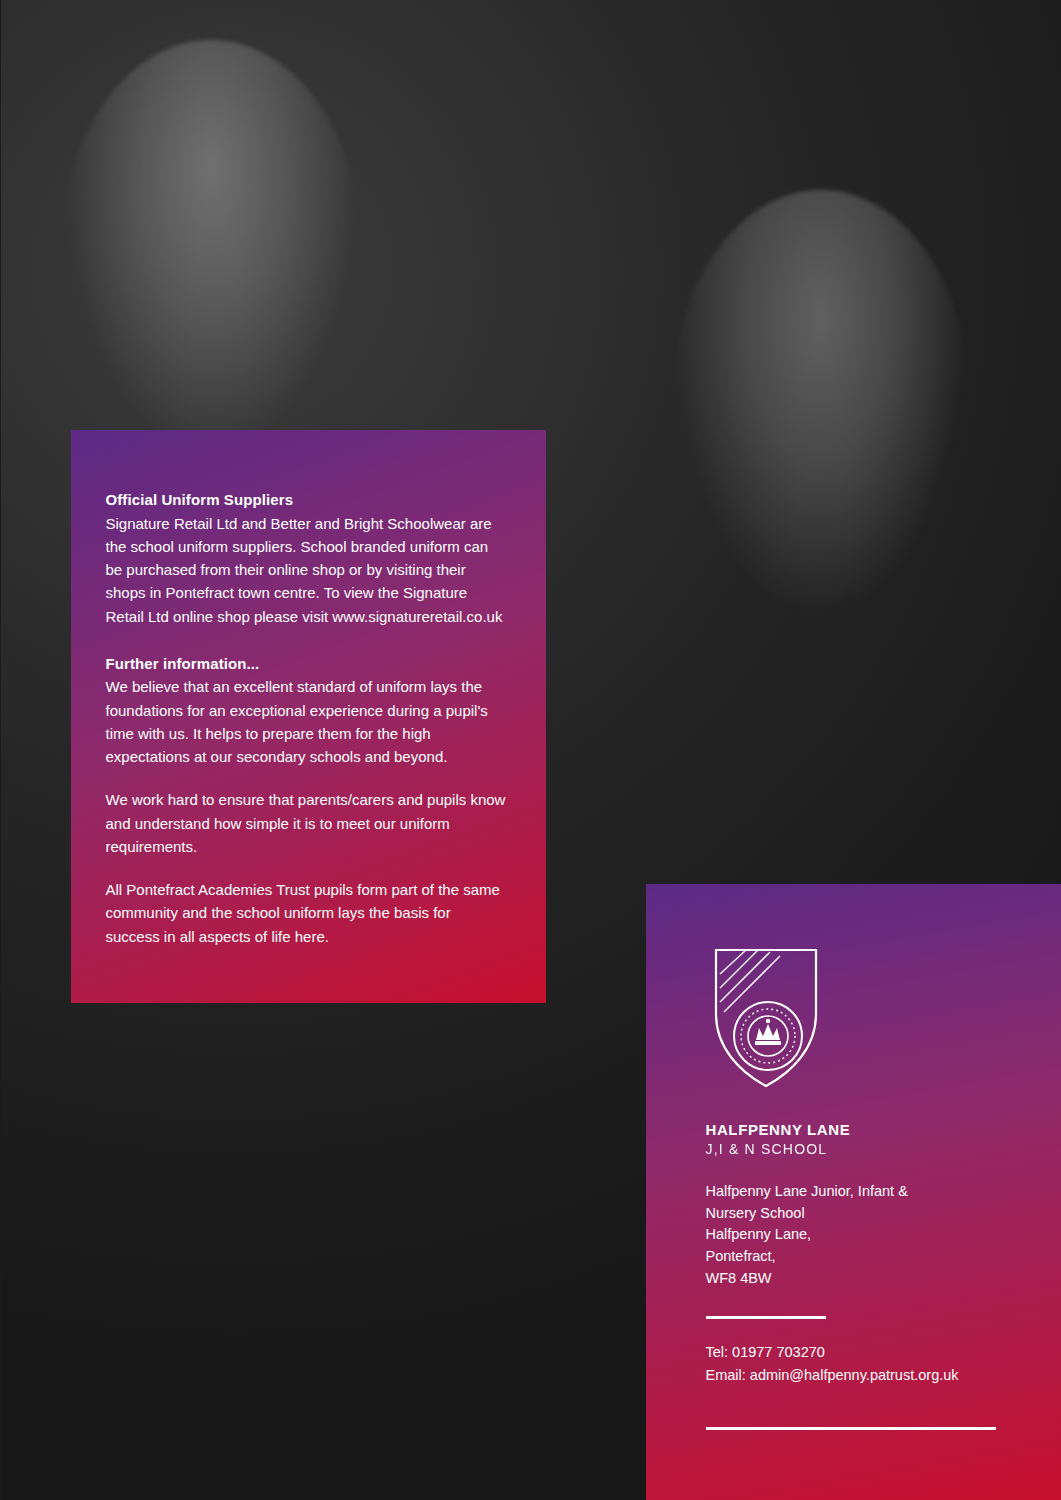Official Uniform Suppliers
Signature Retail Ltd and Better and Bright Schoolwear are the school uniform suppliers. School branded uniform can be purchased from their online shop or by visiting their shops in Pontefract town centre. To view the Signature Retail Ltd online shop please visit www.signatureretail.co.uk
Further information...
We believe that an excellent standard of uniform lays the foundations for an exceptional experience during a pupil's time with us. It helps to prepare them for the high expectations at our secondary schools and beyond.
We work hard to ensure that parents/carers and pupils know and understand how simple it is to meet our uniform requirements.
All Pontefract Academies Trust pupils form part of the same community and the school uniform lays the basis for success in all aspects of life here.
HALFPENNY LANE J,I & N SCHOOL
Halfpenny Lane Junior, Infant &
Nursery School
Halfpenny Lane,
Pontefract,
WF8 4BW
Tel: 01977 703270
Email: admin@halfpenny.patrust.org.uk